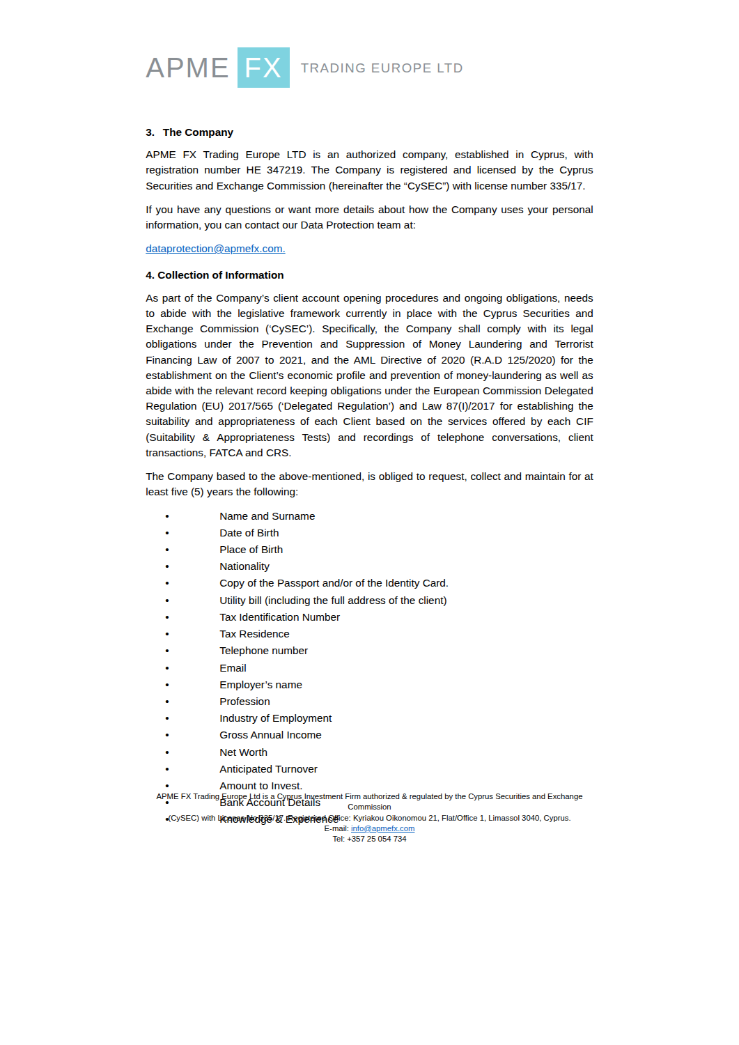APME FX Trading Europe Ltd
3. The Company
APME FX Trading Europe LTD is an authorized company, established in Cyprus, with registration number HE 347219. The Company is registered and licensed by the Cyprus Securities and Exchange Commission (hereinafter the “CySEC”) with license number 335/17.
If you have any questions or want more details about how the Company uses your personal information, you can contact our Data Protection team at:
dataprotection@apmefx.com.
4. Collection of Information
As part of the Company’s client account opening procedures and ongoing obligations, needs to abide with the legislative framework currently in place with the Cyprus Securities and Exchange Commission (‘CySEC’). Specifically, the Company shall comply with its legal obligations under the Prevention and Suppression of Money Laundering and Terrorist Financing Law of 2007 to 2021, and the AML Directive of 2020 (R.A.D 125/2020) for the establishment on the Client’s economic profile and prevention of money-laundering as well as abide with the relevant record keeping obligations under the European Commission Delegated Regulation (EU) 2017/565 (‘Delegated Regulation’) and Law 87(I)/2017 for establishing the suitability and appropriateness of each Client based on the services offered by each CIF (Suitability & Appropriateness Tests) and recordings of telephone conversations, client transactions, FATCA and CRS.
The Company based to the above-mentioned, is obliged to request, collect and maintain for at least five (5) years the following:
Name and Surname
Date of Birth
Place of Birth
Nationality
Copy of the Passport and/or of the Identity Card.
Utility bill (including the full address of the client)
Tax Identification Number
Tax Residence
Telephone number
Email
Employer’s name
Profession
Industry of Employment
Gross Annual Income
Net Worth
Anticipated Turnover
Amount to Invest.
Bank Account Details
Knowledge & Experience
APME FX Trading Europe Ltd is a Cyprus Investment Firm authorized & regulated by the Cyprus Securities and Exchange Commission
(CySEC) with License No 335/17. Registered Office: Kyriakou Oikonomou 21, Flat/Office 1, Limassol 3040, Cyprus.
E-mail: info@apmefx.com
Tel: +357 25 054 734